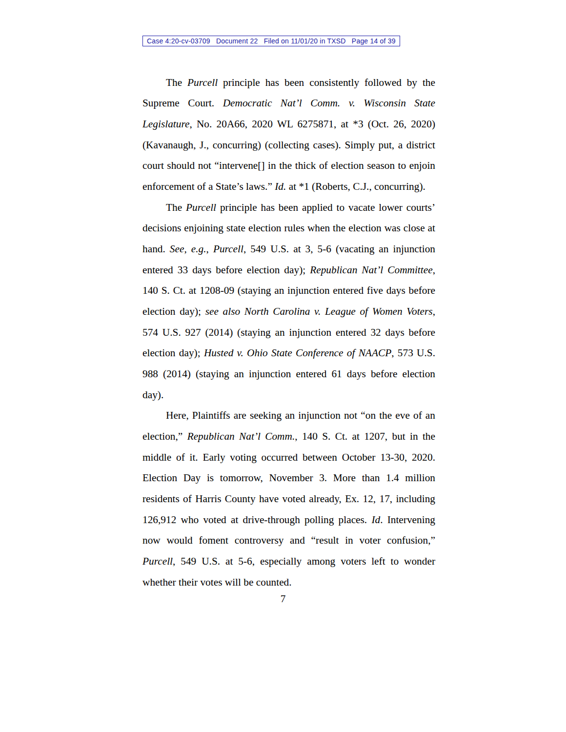Case 4:20-cv-03709 Document 22 Filed on 11/01/20 in TXSD Page 14 of 39
The Purcell principle has been consistently followed by the Supreme Court. Democratic Nat’l Comm. v. Wisconsin State Legislature, No. 20A66, 2020 WL 6275871, at *3 (Oct. 26, 2020) (Kavanaugh, J., concurring) (collecting cases). Simply put, a district court should not “intervene[] in the thick of election season to enjoin enforcement of a State’s laws.” Id. at *1 (Roberts, C.J., concurring).
The Purcell principle has been applied to vacate lower courts’ decisions enjoining state election rules when the election was close at hand. See, e.g., Purcell, 549 U.S. at 3, 5-6 (vacating an injunction entered 33 days before election day); Republican Nat’l Committee, 140 S. Ct. at 1208-09 (staying an injunction entered five days before election day); see also North Carolina v. League of Women Voters, 574 U.S. 927 (2014) (staying an injunction entered 32 days before election day); Husted v. Ohio State Conference of NAACP, 573 U.S. 988 (2014) (staying an injunction entered 61 days before election day).
Here, Plaintiffs are seeking an injunction not “on the eve of an election,” Republican Nat’l Comm., 140 S. Ct. at 1207, but in the middle of it. Early voting occurred between October 13-30, 2020. Election Day is tomorrow, November 3. More than 1.4 million residents of Harris County have voted already, Ex. 12, 17, including 126,912 who voted at drive-through polling places. Id. Intervening now would foment controversy and “result in voter confusion,” Purcell, 549 U.S. at 5-6, especially among voters left to wonder whether their votes will be counted.
7